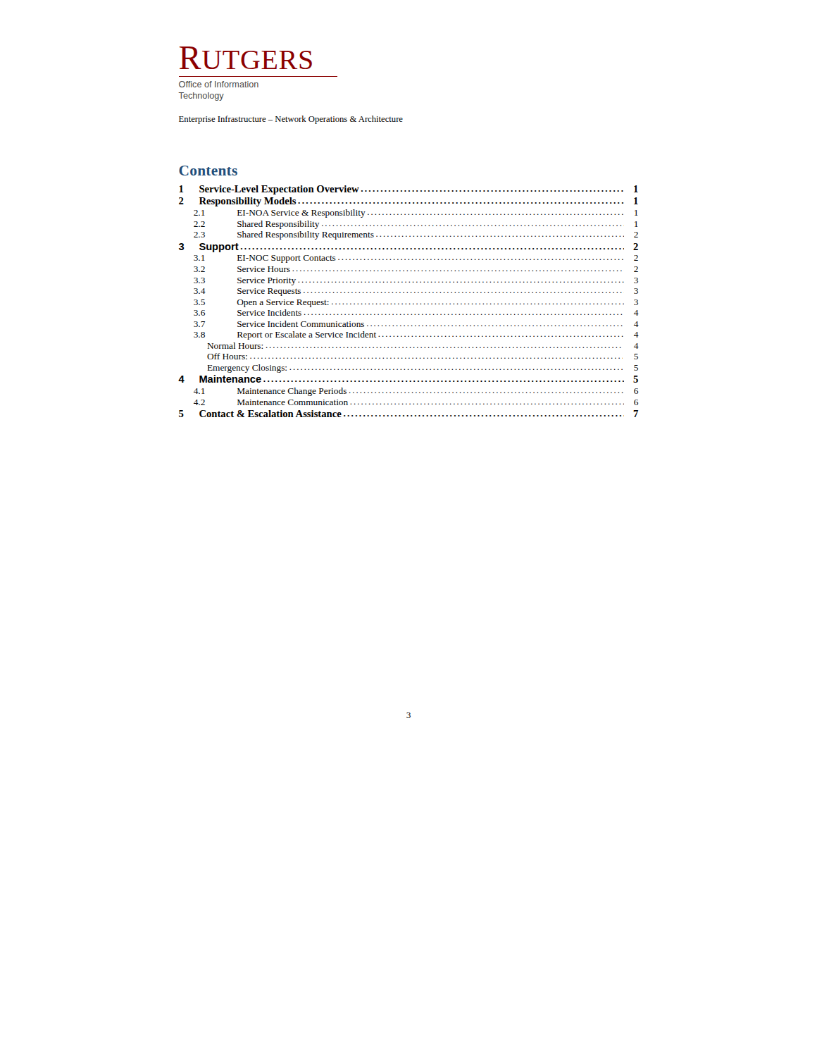RUTGERS
Office of Information
Technology
Enterprise Infrastructure – Network Operations & Architecture
Contents
1 Service-Level Expectation Overview ........................................................................................................... 1
2 Responsibility Models ......................................................................................................................... 1
2.1 EI-NOA Service & Responsibility ............................................................................................................. 1
2.2 Shared Responsibility ......................................................................................................................... 1
2.3 Shared Responsibility Requirements ......................................................................................................... 2
3 Support ......................................................................................................................................... 2
3.1 EI-NOC Support Contacts ..................................................................................................................... 2
3.2 Service Hours ..................................................................................................................................... 2
3.3 Service Priority ................................................................................................................................... 3
3.4 Service Requests ................................................................................................................................. 3
3.5 Open a Service Request: ....................................................................................................................... 3
3.6 Service Incidents ................................................................................................................................. 4
3.7 Service Incident Communications ............................................................................................................. 4
3.8 Report or Escalate a Service Incident ....................................................................................................... 4
Normal Hours: ................................................................................................................................. 4
Off Hours: ......................................................................................................................................... 5
Emergency Closings: ....................................................................................................................... 5
4 Maintenance ................................................................................................................................. 5
4.1 Maintenance Change Periods ............................................................................................................... 6
4.2 Maintenance Communication .............................................................................................................. 6
5 Contact & Escalation Assistance ................................................................................................. 7
3